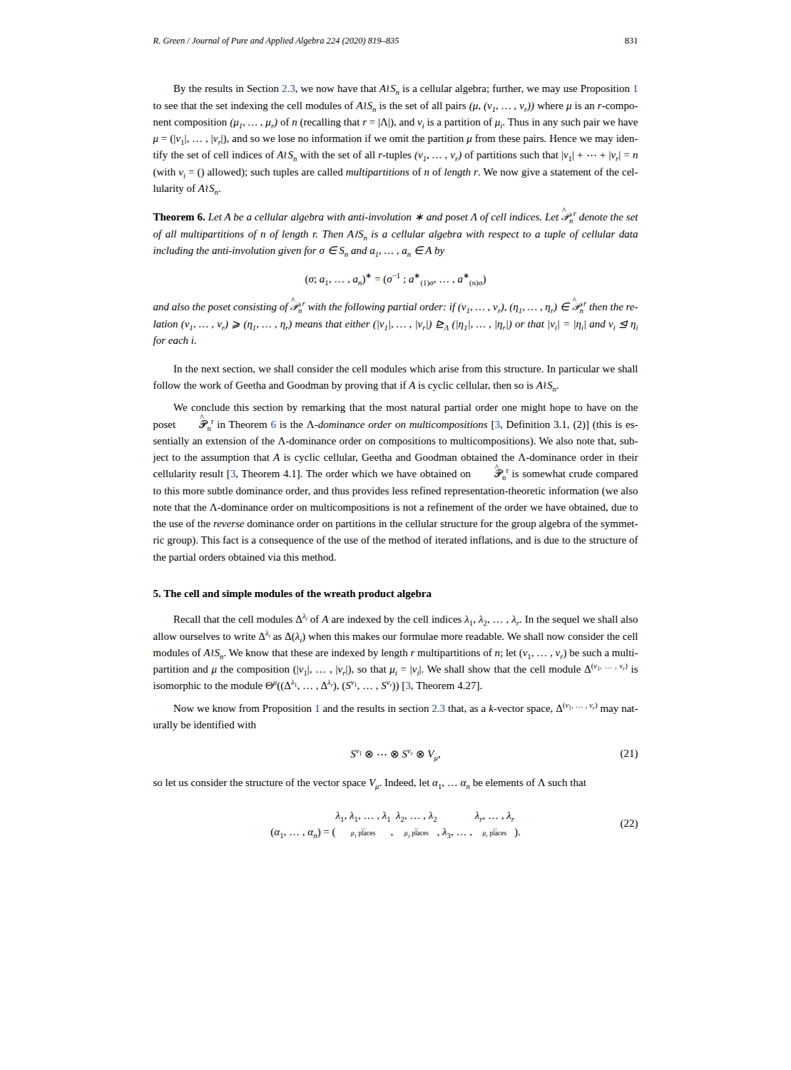R. Green / Journal of Pure and Applied Algebra 224 (2020) 819–835 831
By the results in Section 2.3, we now have that A≀Sn is a cellular algebra; further, we may use Proposition 1 to see that the set indexing the cell modules of A≀Sn is the set of all pairs (μ, (ν1, … , νr)) where μ is an r-component composition (μ1, … , μr) of n (recalling that r = |Λ|), and νi is a partition of μi. Thus in any such pair we have μ = (|ν1|, … , |νr|), and so we lose no information if we omit the partition μ from these pairs. Hence we may identify the set of cell indices of A≀Sn with the set of all r-tuples (ν1, … , νr) of partitions such that |ν1| + ⋯ + |νr| = n (with νi = () allowed); such tuples are called multipartitions of n of length r. We now give a statement of the cellularity of A≀Sn.
Theorem 6. Let A be a cellular algebra with anti-involution ∗ and poset Λ of cell indices. Let ^𝒫nr denote the set of all multipartitions of n of length r. Then A≀Sn is a cellular algebra with respect to a tuple of cellular data including the anti-involution given for σ ∈ Sn and a1, … , an ∈ A by
(σ; a1, … , an)∗ = (σ−1 ; a∗(1)σ, … , a∗(n)σ)
and also the poset consisting of ^𝒫nr with the following partial order: if (ν1, … , νr), (η1, … , ηr) ∈ ^𝒫nr then the relation (ν1, … , νr) ⩾ (η1, … , ηr) means that either (|ν1|, … , |νr|) ⊵Λ (|η1|, … , |ηr|) or that |νi| = |ηi| and νi ⊴ ηi for each i.
In the next section, we shall consider the cell modules which arise from this structure. In particular we shall follow the work of Geetha and Goodman by proving that if A is cyclic cellular, then so is A≀Sn.
We conclude this section by remarking that the most natural partial order one might hope to have on the poset ^𝒫nr in Theorem 6 is the Λ-dominance order on multicompositions [3, Definition 3.1, (2)] (this is essentially an extension of the Λ-dominance order on compositions to multicompositions). We also note that, subject to the assumption that A is cyclic cellular, Geetha and Goodman obtained the Λ-dominance order in their cellularity result [3, Theorem 4.1]. The order which we have obtained on ^𝒫nr is somewhat crude compared to this more subtle dominance order, and thus provides less refined representation-theoretic information (we also note that the Λ-dominance order on multicompositions is not a refinement of the order we have obtained, due to the use of the reverse dominance order on partitions in the cellular structure for the group algebra of the symmetric group). This fact is a consequence of the use of the method of iterated inflations, and is due to the structure of the partial orders obtained via this method.
5. The cell and simple modules of the wreath product algebra
Recall that the cell modules Δλi of A are indexed by the cell indices λ1, λ2, … , λr. In the sequel we shall also allow ourselves to write Δλi as Δ(λi) when this makes our formulae more readable. We shall now consider the cell modules of A≀Sn. We know that these are indexed by length r multipartitions of n; let (ν1, … , νr) be such a multipartition and μ the composition (|ν1|, … , |νr|), so that μi = |νi|. We shall show that the cell module Δ(ν1, … , νr) is isomorphic to the module Θμ((Δλ1, … , Δλr), (Sν1, … , Sνr)) [3, Theorem 4.27].
Now we know from Proposition 1 and the results in section 2.3 that, as a k-vector space, Δ(ν1, … , νr) may naturally be identified with
Sν1 ⊗ ⋯ ⊗ Sνr ⊗ Vμ, (21)
so let us consider the structure of the vector space Vμ. Indeed, let α1, … αn be elements of Λ such that
(α1, … , αn) = (λ1, λ1, … , λ1⏟μ1 places, λ2, … , λ2⏟μ2 places, λ3, … , λr, … , λr⏟μr places). (22)